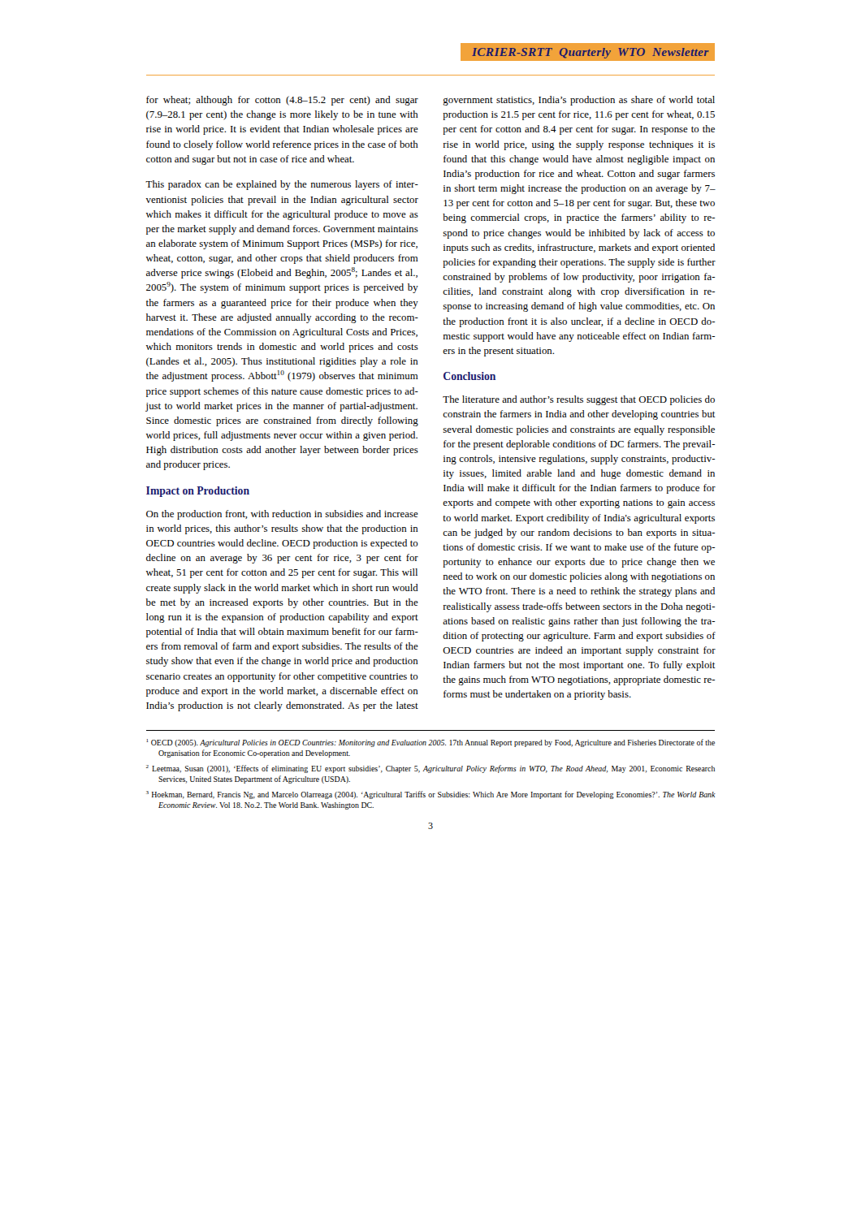ICRIER-SRTT Quarterly WTO Newsletter
for wheat; although for cotton (4.8–15.2 per cent) and sugar (7.9–28.1 per cent) the change is more likely to be in tune with rise in world price. It is evident that Indian wholesale prices are found to closely follow world reference prices in the case of both cotton and sugar but not in case of rice and wheat.
This paradox can be explained by the numerous layers of interventionist policies that prevail in the Indian agricultural sector which makes it difficult for the agricultural produce to move as per the market supply and demand forces. Government maintains an elaborate system of Minimum Support Prices (MSPs) for rice, wheat, cotton, sugar, and other crops that shield producers from adverse price swings (Elobeid and Beghin, 20058; Landes et al., 20059). The system of minimum support prices is perceived by the farmers as a guaranteed price for their produce when they harvest it. These are adjusted annually according to the recommendations of the Commission on Agricultural Costs and Prices, which monitors trends in domestic and world prices and costs (Landes et al., 2005). Thus institutional rigidities play a role in the adjustment process. Abbott10 (1979) observes that minimum price support schemes of this nature cause domestic prices to adjust to world market prices in the manner of partial-adjustment. Since domestic prices are constrained from directly following world prices, full adjustments never occur within a given period. High distribution costs add another layer between border prices and producer prices.
Impact on Production
On the production front, with reduction in subsidies and increase in world prices, this author’s results show that the production in OECD countries would decline. OECD production is expected to decline on an average by 36 per cent for rice, 3 per cent for wheat, 51 per cent for cotton and 25 per cent for sugar. This will create supply slack in the world market which in short run would be met by an increased exports by other countries. But in the long run it is the expansion of production capability and export potential of India that will obtain maximum benefit for our farmers from removal of farm and export subsidies. The results of the study show that even if the change in world price and production scenario creates an opportunity for other competitive countries to produce and export in the world market, a discernable effect on India’s production is not clearly demonstrated. As per the latest government statistics, India’s production as share of world total production is 21.5 per cent for rice, 11.6 per cent for wheat, 0.15 per cent for cotton and 8.4 per cent for sugar. In response to the rise in world price, using the supply response techniques it is found that this change would have almost negligible impact on India’s production for rice and wheat. Cotton and sugar farmers in short term might increase the production on an average by 7–13 per cent for cotton and 5–18 per cent for sugar. But, these two being commercial crops, in practice the farmers’ ability to respond to price changes would be inhibited by lack of access to inputs such as credits, infrastructure, markets and export oriented policies for expanding their operations. The supply side is further constrained by problems of low productivity, poor irrigation facilities, land constraint along with crop diversification in response to increasing demand of high value commodities, etc. On the production front it is also unclear, if a decline in OECD domestic support would have any noticeable effect on Indian farmers in the present situation.
Conclusion
The literature and author’s results suggest that OECD policies do constrain the farmers in India and other developing countries but several domestic policies and constraints are equally responsible for the present deplorable conditions of DC farmers. The prevailing controls, intensive regulations, supply constraints, productivity issues, limited arable land and huge domestic demand in India will make it difficult for the Indian farmers to produce for exports and compete with other exporting nations to gain access to world market. Export credibility of India's agricultural exports can be judged by our random decisions to ban exports in situations of domestic crisis. If we want to make use of the future opportunity to enhance our exports due to price change then we need to work on our domestic policies along with negotiations on the WTO front. There is a need to rethink the strategy plans and realistically assess trade-offs between sectors in the Doha negotiations based on realistic gains rather than just following the tradition of protecting our agriculture. Farm and export subsidies of OECD countries are indeed an important supply constraint for Indian farmers but not the most important one. To fully exploit the gains much from WTO negotiations, appropriate domestic reforms must be undertaken on a priority basis.
1 OECD (2005). Agricultural Policies in OECD Countries: Monitoring and Evaluation 2005. 17th Annual Report prepared by Food, Agriculture and Fisheries Directorate of the Organisation for Economic Co-operation and Development.
2 Leetmaa, Susan (2001), ‘Effects of eliminating EU export subsidies’, Chapter 5, Agricultural Policy Reforms in WTO, The Road Ahead, May 2001, Economic Research Services, United States Department of Agriculture (USDA).
3 Hoekman, Bernard, Francis Ng, and Marcelo Olarreaga (2004). ‘Agricultural Tariffs or Subsidies: Which Are More Important for Developing Economies?’. The World Bank Economic Review. Vol 18. No.2. The World Bank. Washington DC.
3